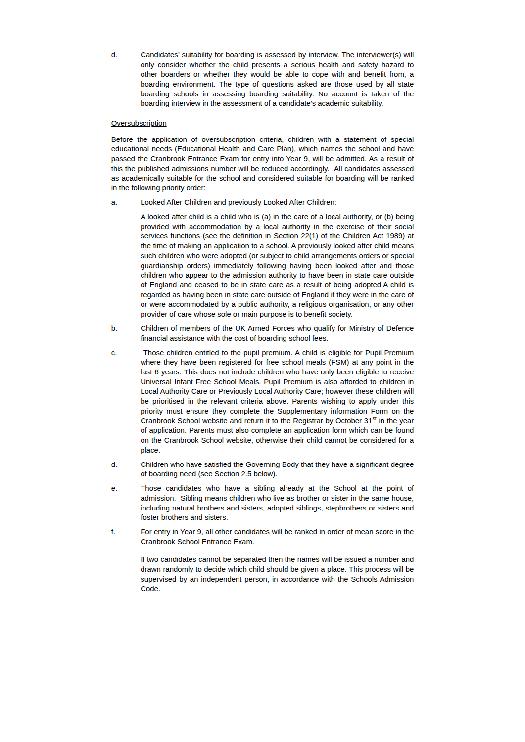d.
Candidates’ suitability for boarding is assessed by interview. The interviewer(s) will only consider whether the child presents a serious health and safety hazard to other boarders or whether they would be able to cope with and benefit from, a boarding environment. The type of questions asked are those used by all state boarding schools in assessing boarding suitability. No account is taken of the boarding interview in the assessment of a candidate’s academic suitability.
Oversubscription
Before the application of oversubscription criteria, children with a statement of special educational needs (Educational Health and Care Plan), which names the school and have passed the Cranbrook Entrance Exam for entry into Year 9, will be admitted. As a result of this the published admissions number will be reduced accordingly. All candidates assessed as academically suitable for the school and considered suitable for boarding will be ranked in the following priority order:
a.
Looked After Children and previously Looked After Children:
A looked after child is a child who is (a) in the care of a local authority, or (b) being provided with accommodation by a local authority in the exercise of their social services functions (see the definition in Section 22(1) of the Children Act 1989) at the time of making an application to a school. A previously looked after child means such children who were adopted (or subject to child arrangements orders or special guardianship orders) immediately following having been looked after and those children who appear to the admission authority to have been in state care outside of England and ceased to be in state care as a result of being adopted.A child is regarded as having been in state care outside of England if they were in the care of or were accommodated by a public authority, a religious organisation, or any other provider of care whose sole or main purpose is to benefit society.
b.
Children of members of the UK Armed Forces who qualify for Ministry of Defence financial assistance with the cost of boarding school fees.
c.
Those children entitled to the pupil premium. A child is eligible for Pupil Premium where they have been registered for free school meals (FSM) at any point in the last 6 years. This does not include children who have only been eligible to receive Universal Infant Free School Meals. Pupil Premium is also afforded to children in Local Authority Care or Previously Local Authority Care; however these children will be prioritised in the relevant criteria above. Parents wishing to apply under this priority must ensure they complete the Supplementary information Form on the Cranbrook School website and return it to the Registrar by October 31st in the year of application. Parents must also complete an application form which can be found on the Cranbrook School website, otherwise their child cannot be considered for a place.
d.
Children who have satisfied the Governing Body that they have a significant degree of boarding need (see Section 2.5 below).
e.
Those candidates who have a sibling already at the School at the point of admission. Sibling means children who live as brother or sister in the same house, including natural brothers and sisters, adopted siblings, stepbrothers or sisters and foster brothers and sisters.
f.
For entry in Year 9, all other candidates will be ranked in order of mean score in the Cranbrook School Entrance Exam.
If two candidates cannot be separated then the names will be issued a number and drawn randomly to decide which child should be given a place. This process will be supervised by an independent person, in accordance with the Schools Admission Code.